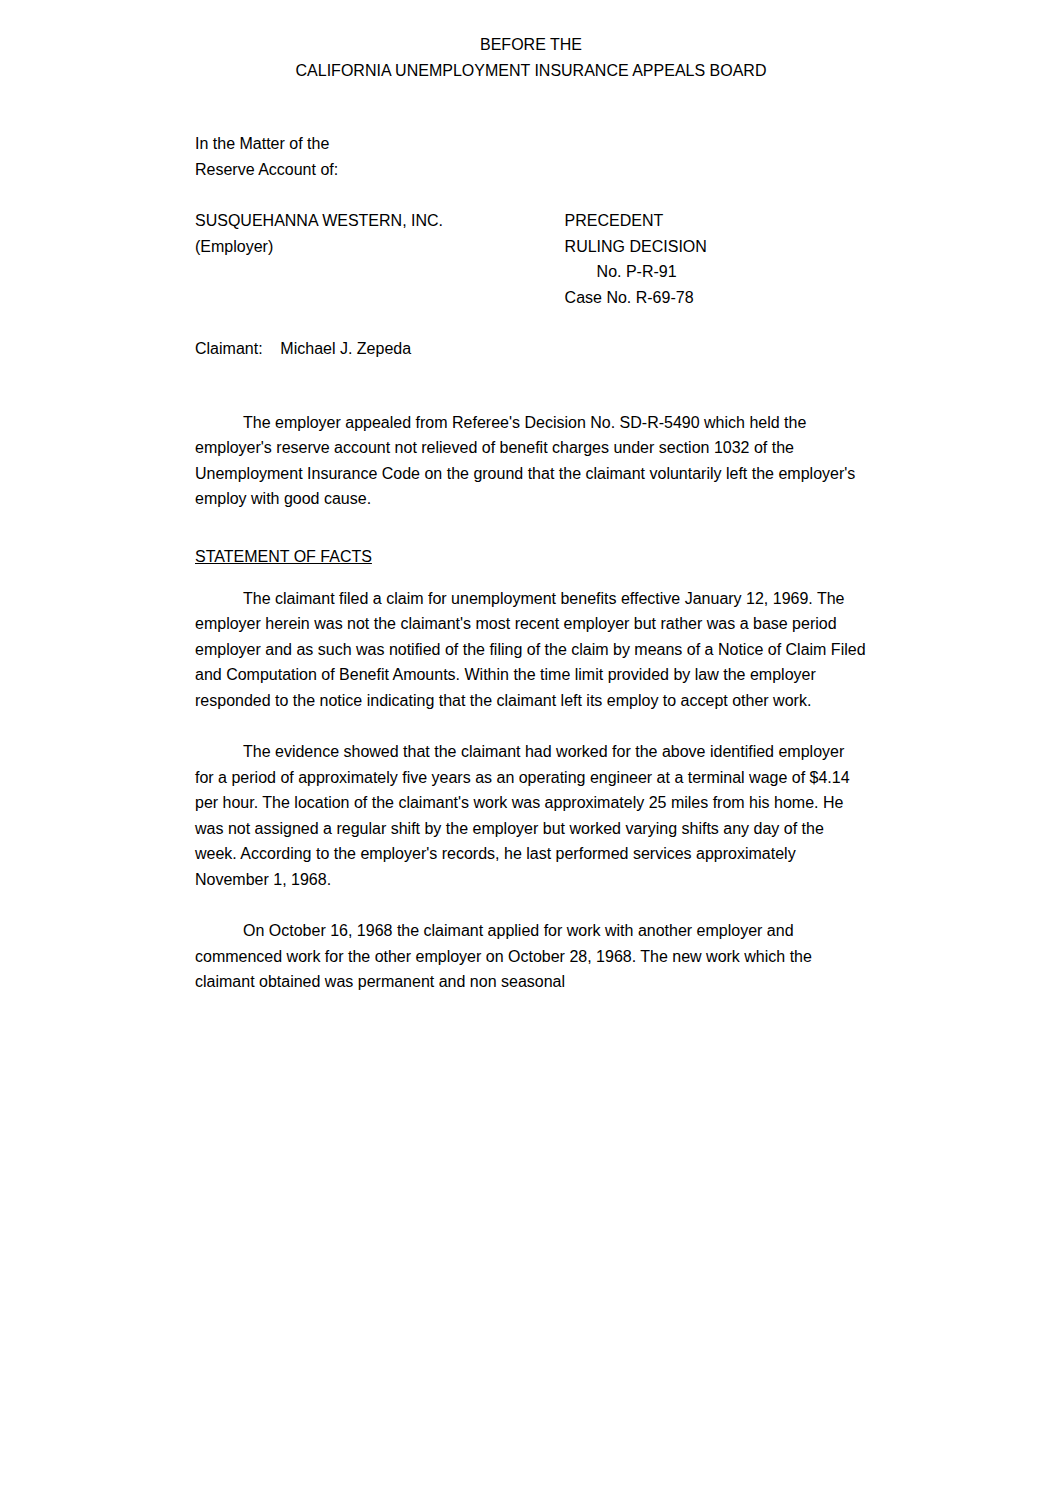BEFORE THE
CALIFORNIA UNEMPLOYMENT INSURANCE APPEALS BOARD
| In the Matter of the Reserve Account of: | |
| SUSQUEHANNA WESTERN, INC. (Employer) | PRECEDENT RULING DECISION No. P-R-91 Case No. R-69-78 |
| Claimant: Michael J. Zepeda | |
The employer appealed from Referee's Decision No. SD-R-5490 which held the employer's reserve account not relieved of benefit charges under section 1032 of the Unemployment Insurance Code on the ground that the claimant voluntarily left the employer's employ with good cause.
STATEMENT OF FACTS
The claimant filed a claim for unemployment benefits effective January 12, 1969. The employer herein was not the claimant's most recent employer but rather was a base period employer and as such was notified of the filing of the claim by means of a Notice of Claim Filed and Computation of Benefit Amounts. Within the time limit provided by law the employer responded to the notice indicating that the claimant left its employ to accept other work.
The evidence showed that the claimant had worked for the above identified employer for a period of approximately five years as an operating engineer at a terminal wage of $4.14 per hour. The location of the claimant's work was approximately 25 miles from his home. He was not assigned a regular shift by the employer but worked varying shifts any day of the week. According to the employer's records, he last performed services approximately November 1, 1968.
On October 16, 1968 the claimant applied for work with another employer and commenced work for the other employer on October 28, 1968. The new work which the claimant obtained was permanent and non seasonal